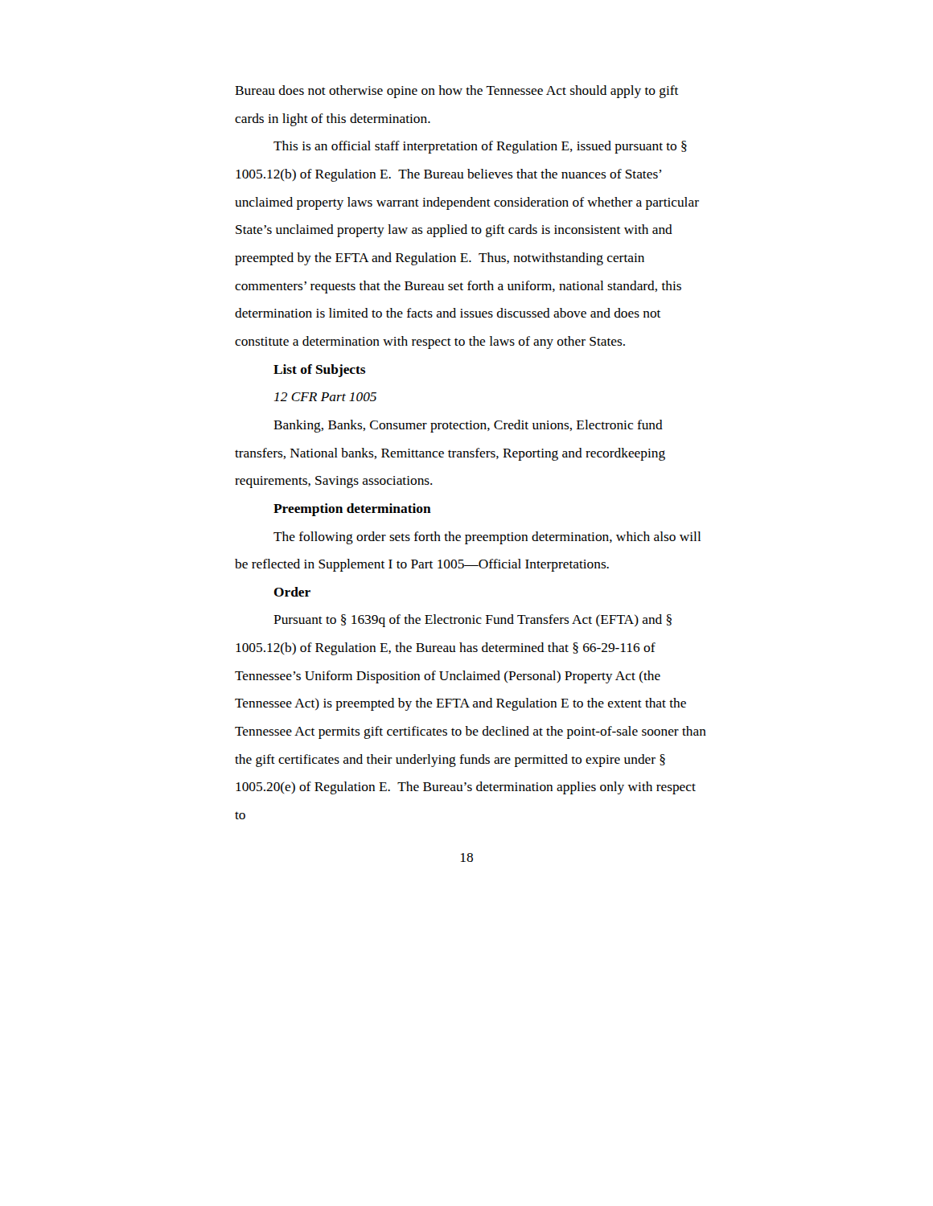Bureau does not otherwise opine on how the Tennessee Act should apply to gift cards in light of this determination.
This is an official staff interpretation of Regulation E, issued pursuant to § 1005.12(b) of Regulation E. The Bureau believes that the nuances of States’ unclaimed property laws warrant independent consideration of whether a particular State’s unclaimed property law as applied to gift cards is inconsistent with and preempted by the EFTA and Regulation E. Thus, notwithstanding certain commenters’ requests that the Bureau set forth a uniform, national standard, this determination is limited to the facts and issues discussed above and does not constitute a determination with respect to the laws of any other States.
List of Subjects
12 CFR Part 1005
Banking, Banks, Consumer protection, Credit unions, Electronic fund transfers, National banks, Remittance transfers, Reporting and recordkeeping requirements, Savings associations.
Preemption determination
The following order sets forth the preemption determination, which also will be reflected in Supplement I to Part 1005—Official Interpretations.
Order
Pursuant to § 1639q of the Electronic Fund Transfers Act (EFTA) and § 1005.12(b) of Regulation E, the Bureau has determined that § 66-29-116 of Tennessee’s Uniform Disposition of Unclaimed (Personal) Property Act (the Tennessee Act) is preempted by the EFTA and Regulation E to the extent that the Tennessee Act permits gift certificates to be declined at the point-of-sale sooner than the gift certificates and their underlying funds are permitted to expire under § 1005.20(e) of Regulation E. The Bureau’s determination applies only with respect to
18